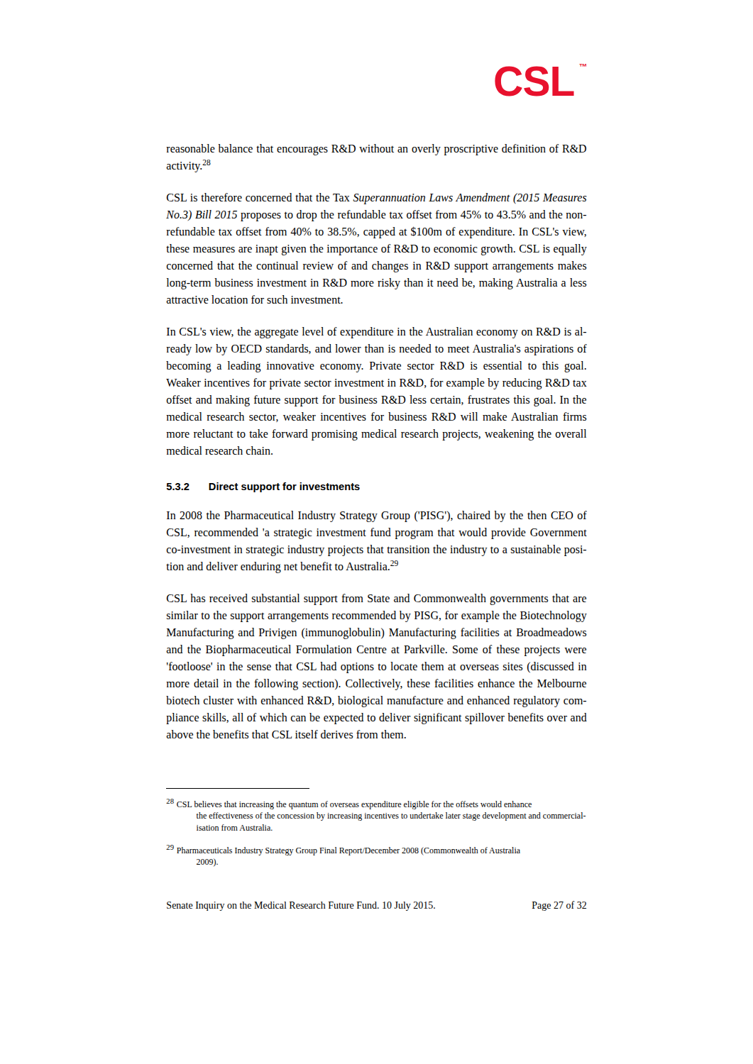CSL™
reasonable balance that encourages R&D without an overly proscriptive definition of R&D activity.28
CSL is therefore concerned that the Tax Superannuation Laws Amendment (2015 Measures No.3) Bill 2015 proposes to drop the refundable tax offset from 45% to 43.5% and the non-refundable tax offset from 40% to 38.5%, capped at $100m of expenditure. In CSL's view, these measures are inapt given the importance of R&D to economic growth. CSL is equally concerned that the continual review of and changes in R&D support arrangements makes long-term business investment in R&D more risky than it need be, making Australia a less attractive location for such investment.
In CSL's view, the aggregate level of expenditure in the Australian economy on R&D is already low by OECD standards, and lower than is needed to meet Australia's aspirations of becoming a leading innovative economy. Private sector R&D is essential to this goal. Weaker incentives for private sector investment in R&D, for example by reducing R&D tax offset and making future support for business R&D less certain, frustrates this goal. In the medical research sector, weaker incentives for business R&D will make Australian firms more reluctant to take forward promising medical research projects, weakening the overall medical research chain.
5.3.2 Direct support for investments
In 2008 the Pharmaceutical Industry Strategy Group ('PISG'), chaired by the then CEO of CSL, recommended 'a strategic investment fund program that would provide Government co-investment in strategic industry projects that transition the industry to a sustainable position and deliver enduring net benefit to Australia.29
CSL has received substantial support from State and Commonwealth governments that are similar to the support arrangements recommended by PISG, for example the Biotechnology Manufacturing and Privigen (immunoglobulin) Manufacturing facilities at Broadmeadows and the Biopharmaceutical Formulation Centre at Parkville. Some of these projects were 'footloose' in the sense that CSL had options to locate them at overseas sites (discussed in more detail in the following section). Collectively, these facilities enhance the Melbourne biotech cluster with enhanced R&D, biological manufacture and enhanced regulatory compliance skills, all of which can be expected to deliver significant spillover benefits over and above the benefits that CSL itself derives from them.
28 CSL believes that increasing the quantum of overseas expenditure eligible for the offsets would enhance the effectiveness of the concession by increasing incentives to undertake later stage development and commercialisation from Australia.
29 Pharmaceuticals Industry Strategy Group Final Report/December 2008 (Commonwealth of Australia 2009).
Senate Inquiry on the Medical Research Future Fund. 10 July 2015. Page 27 of 32